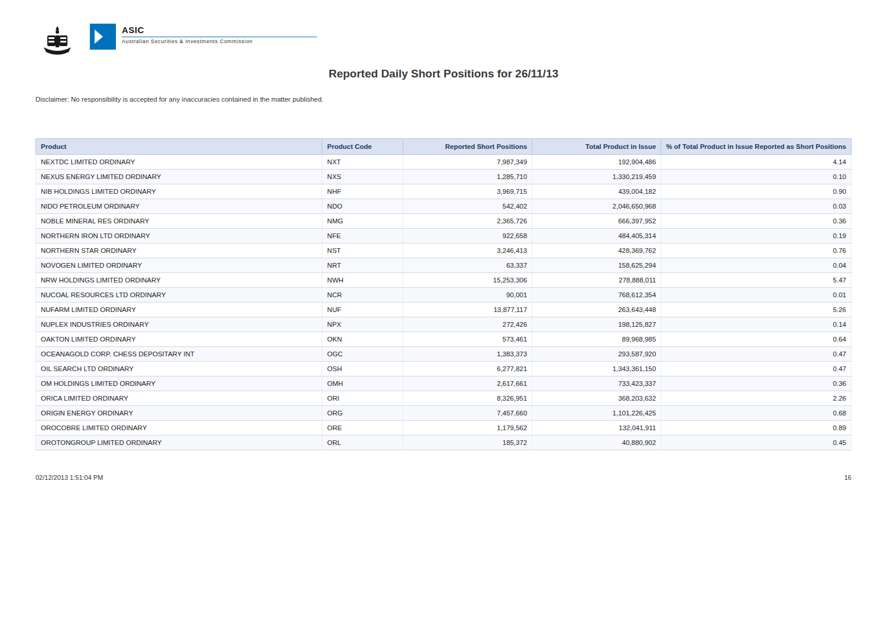ASIC
Australian Securities & Investments Commission
Reported Daily Short Positions for 26/11/13
Disclaimer: No responsibility is accepted for any inaccuracies contained in the matter published.
| Product | Product Code | Reported Short Positions | Total Product in Issue | % of Total Product in Issue Reported as Short Positions |
| --- | --- | --- | --- | --- |
| NEXTDC LIMITED ORDINARY | NXT | 7,987,349 | 192,904,486 | 4.14 |
| NEXUS ENERGY LIMITED ORDINARY | NXS | 1,285,710 | 1,330,219,459 | 0.10 |
| NIB HOLDINGS LIMITED ORDINARY | NHF | 3,969,715 | 439,004,182 | 0.90 |
| NIDO PETROLEUM ORDINARY | NDO | 542,402 | 2,046,650,968 | 0.03 |
| NOBLE MINERAL RES ORDINARY | NMG | 2,365,726 | 666,397,952 | 0.36 |
| NORTHERN IRON LTD ORDINARY | NFE | 922,658 | 484,405,314 | 0.19 |
| NORTHERN STAR ORDINARY | NST | 3,246,413 | 428,369,762 | 0.76 |
| NOVOGEN LIMITED ORDINARY | NRT | 63,337 | 158,625,294 | 0.04 |
| NRW HOLDINGS LIMITED ORDINARY | NWH | 15,253,306 | 278,888,011 | 5.47 |
| NUCOAL RESOURCES LTD ORDINARY | NCR | 90,001 | 768,612,354 | 0.01 |
| NUFARM LIMITED ORDINARY | NUF | 13,877,117 | 263,643,448 | 5.26 |
| NUPLEX INDUSTRIES ORDINARY | NPX | 272,426 | 198,125,827 | 0.14 |
| OAKTON LIMITED ORDINARY | OKN | 573,461 | 89,968,985 | 0.64 |
| OCEANAGOLD CORP. CHESS DEPOSITARY INT | OGC | 1,383,373 | 293,587,920 | 0.47 |
| OIL SEARCH LTD ORDINARY | OSH | 6,277,821 | 1,343,361,150 | 0.47 |
| OM HOLDINGS LIMITED ORDINARY | OMH | 2,617,661 | 733,423,337 | 0.36 |
| ORICA LIMITED ORDINARY | ORI | 8,326,951 | 368,203,632 | 2.26 |
| ORIGIN ENERGY ORDINARY | ORG | 7,457,660 | 1,101,226,425 | 0.68 |
| OROCOBRE LIMITED ORDINARY | ORE | 1,179,562 | 132,041,911 | 0.89 |
| OROTONGROUP LIMITED ORDINARY | ORL | 185,372 | 40,880,902 | 0.45 |
02/12/2013 1:51:04 PM
16